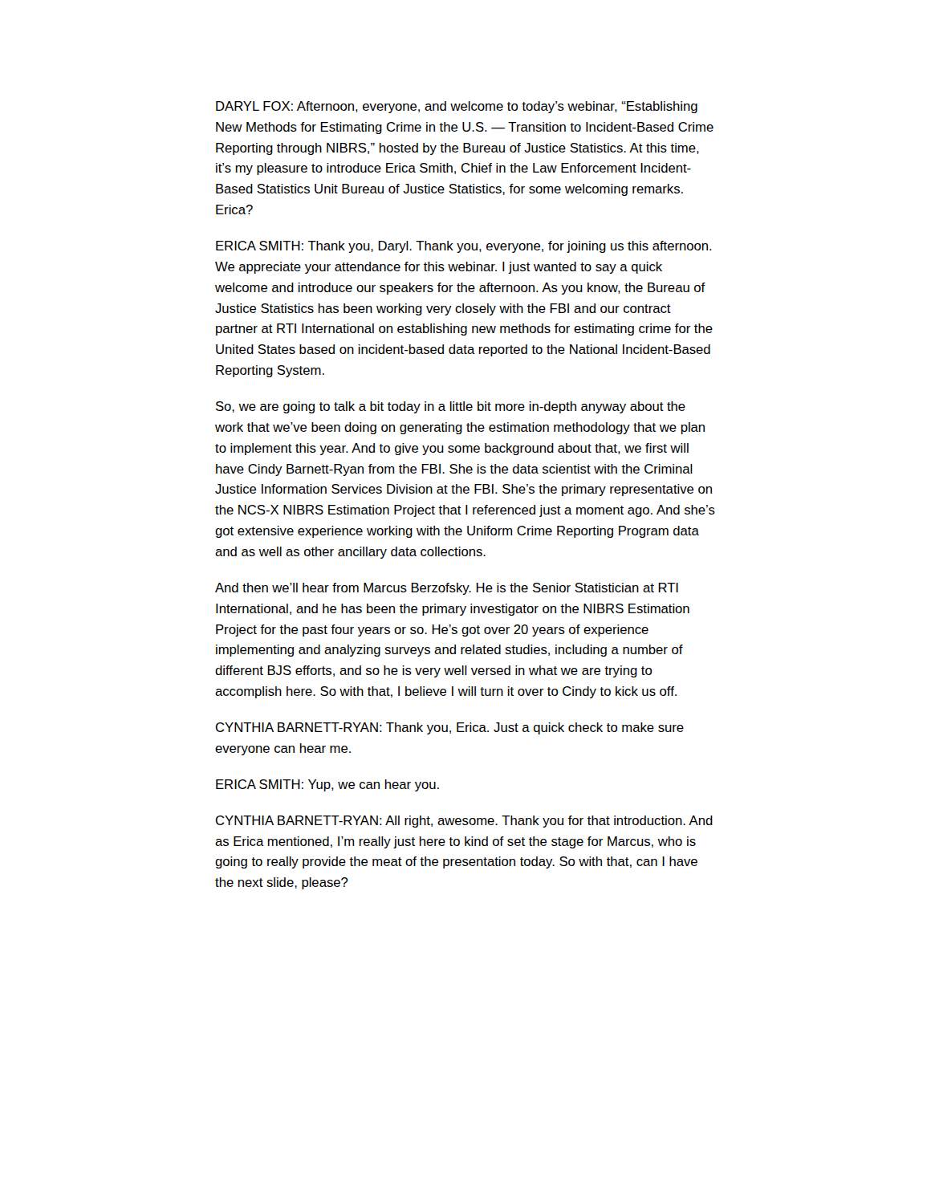DARYL FOX: Afternoon, everyone, and welcome to today’s webinar, “Establishing New Methods for Estimating Crime in the U.S. — Transition to Incident-Based Crime Reporting through NIBRS,” hosted by the Bureau of Justice Statistics. At this time, it’s my pleasure to introduce Erica Smith, Chief in the Law Enforcement Incident-Based Statistics Unit Bureau of Justice Statistics, for some welcoming remarks. Erica?
ERICA SMITH: Thank you, Daryl. Thank you, everyone, for joining us this afternoon. We appreciate your attendance for this webinar. I just wanted to say a quick welcome and introduce our speakers for the afternoon. As you know, the Bureau of Justice Statistics has been working very closely with the FBI and our contract partner at RTI International on establishing new methods for estimating crime for the United States based on incident-based data reported to the National Incident-Based Reporting System.
So, we are going to talk a bit today in a little bit more in-depth anyway about the work that we’ve been doing on generating the estimation methodology that we plan to implement this year. And to give you some background about that, we first will have Cindy Barnett-Ryan from the FBI. She is the data scientist with the Criminal Justice Information Services Division at the FBI. She’s the primary representative on the NCS-X NIBRS Estimation Project that I referenced just a moment ago. And she’s got extensive experience working with the Uniform Crime Reporting Program data and as well as other ancillary data collections.
And then we’ll hear from Marcus Berzofsky. He is the Senior Statistician at RTI International, and he has been the primary investigator on the NIBRS Estimation Project for the past four years or so. He’s got over 20 years of experience implementing and analyzing surveys and related studies, including a number of different BJS efforts, and so he is very well versed in what we are trying to accomplish here. So with that, I believe I will turn it over to Cindy to kick us off.
CYNTHIA BARNETT-RYAN: Thank you, Erica. Just a quick check to make sure everyone can hear me.
ERICA SMITH: Yup, we can hear you.
CYNTHIA BARNETT-RYAN: All right, awesome. Thank you for that introduction. And as Erica mentioned, I’m really just here to kind of set the stage for Marcus, who is going to really provide the meat of the presentation today. So with that, can I have the next slide, please?